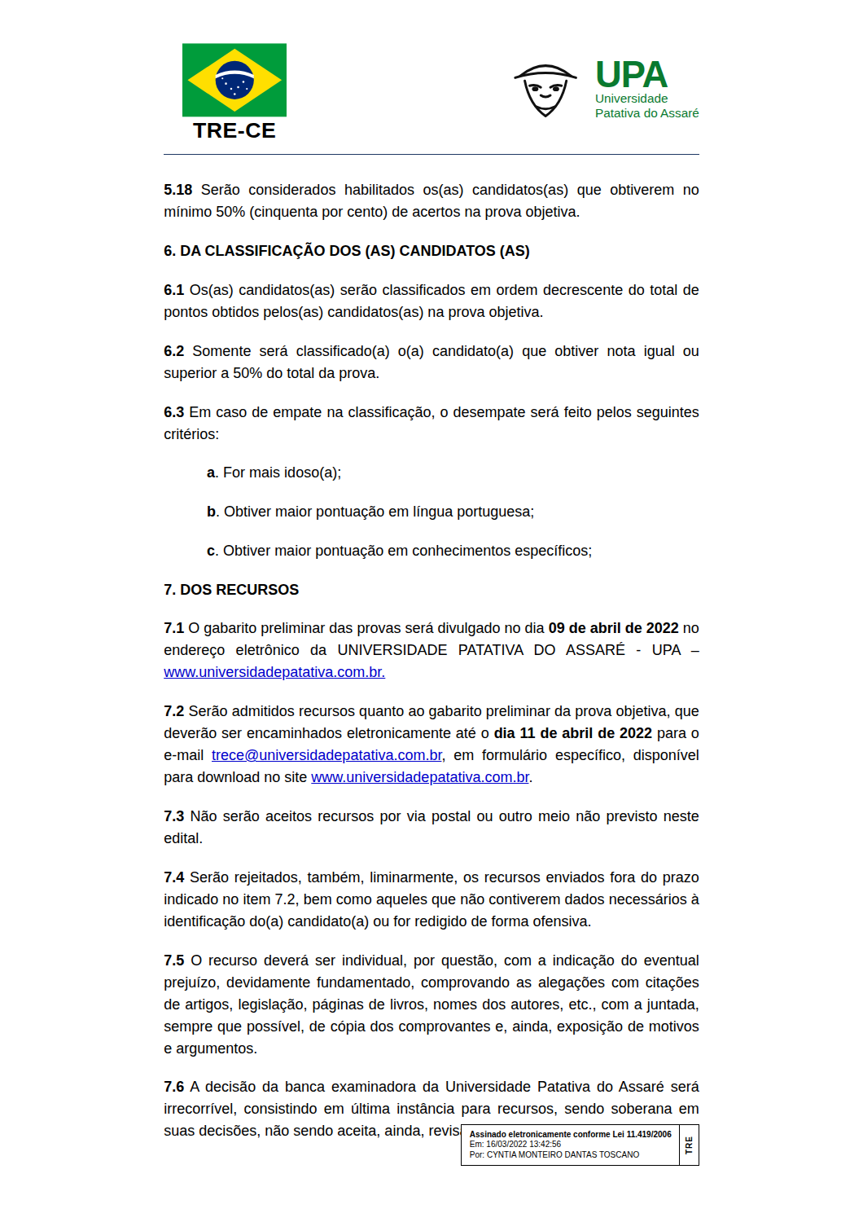TRE-CE
UPA
Universidade
Patativa do Assaré
5.18 Serão considerados habilitados os(as) candidatos(as) que obtiverem no mínimo 50% (cinquenta por cento) de acertos na prova objetiva.
6. DA CLASSIFICAÇÃO DOS (AS) CANDIDATOS (AS)
6.1 Os(as) candidatos(as) serão classificados em ordem decrescente do total de pontos obtidos pelos(as) candidatos(as) na prova objetiva.
6.2 Somente será classificado(a) o(a) candidato(a) que obtiver nota igual ou superior a 50% do total da prova.
6.3 Em caso de empate na classificação, o desempate será feito pelos seguintes critérios:
a. For mais idoso(a);
b. Obtiver maior pontuação em língua portuguesa;
c. Obtiver maior pontuação em conhecimentos específicos;
7. DOS RECURSOS
7.1 O gabarito preliminar das provas será divulgado no dia 09 de abril de 2022 no endereço eletrônico da UNIVERSIDADE PATATIVA DO ASSARÉ - UPA – www.universidadepatativa.com.br.
7.2 Serão admitidos recursos quanto ao gabarito preliminar da prova objetiva, que deverão ser encaminhados eletronicamente até o dia 11 de abril de 2022 para o e-mail trece@universidadepatativa.com.br, em formulário específico, disponível para download no site www.universidadepatativa.com.br.
7.3 Não serão aceitos recursos por via postal ou outro meio não previsto neste edital.
7.4 Serão rejeitados, também, liminarmente, os recursos enviados fora do prazo indicado no item 7.2, bem como aqueles que não contiverem dados necessários à identificação do(a) candidato(a) ou for redigido de forma ofensiva.
7.5 O recurso deverá ser individual, por questão, com a indicação do eventual prejuízo, devidamente fundamentado, comprovando as alegações com citações de artigos, legislação, páginas de livros, nomes dos autores, etc., com a juntada, sempre que possível, de cópia dos comprovantes e, ainda, exposição de motivos e argumentos.
7.6 A decisão da banca examinadora da Universidade Patativa do Assaré será irrecorrível, consistindo em última instância para recursos, sendo soberana em suas decisões, não sendo aceita, ainda, revisão de recursos.
Assinado eletronicamente conforme Lei 11.419/2006
Em: 16/03/2022 13:42:56
Por: CYNTIA MONTEIRO DANTAS TOSCANO
TRE